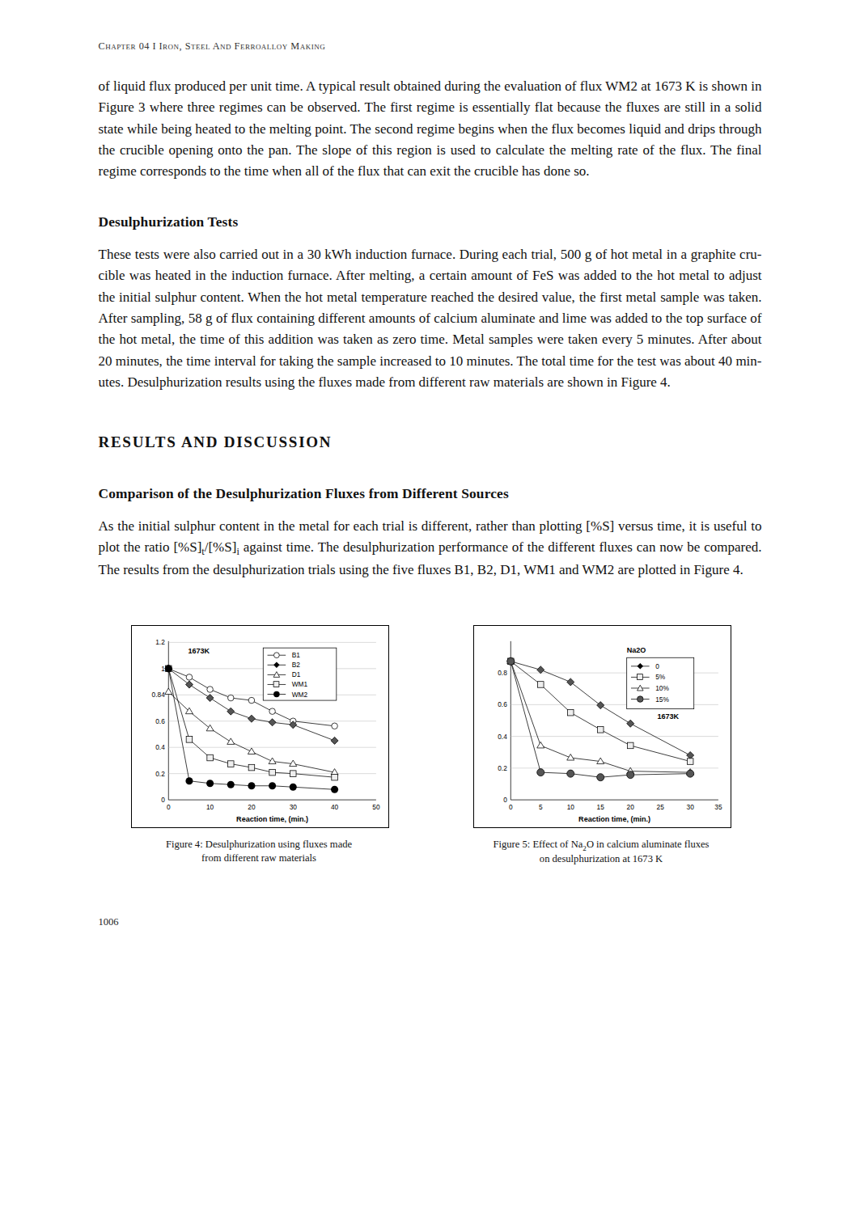Chapter 04 I Iron, Steel And Ferroalloy Making
of liquid flux produced per unit time. A typical result obtained during the evaluation of flux WM2 at 1673 K is shown in Figure 3 where three regimes can be observed. The first regime is essentially flat because the fluxes are still in a solid state while being heated to the melting point. The second regime begins when the flux becomes liquid and drips through the crucible opening onto the pan. The slope of this region is used to calculate the melting rate of the flux. The final regime corresponds to the time when all of the flux that can exit the crucible has done so.
Desulphurization Tests
These tests were also carried out in a 30 kWh induction furnace. During each trial, 500 g of hot metal in a graphite crucible was heated in the induction furnace. After melting, a certain amount of FeS was added to the hot metal to adjust the initial sulphur content. When the hot metal temperature reached the desired value, the first metal sample was taken. After sampling, 58 g of flux containing different amounts of calcium aluminate and lime was added to the top surface of the hot metal, the time of this addition was taken as zero time. Metal samples were taken every 5 minutes. After about 20 minutes, the time interval for taking the sample increased to 10 minutes. The total time for the test was about 40 minutes. Desulphurization results using the fluxes made from different raw materials are shown in Figure 4.
Results and Discussion
Comparison of the Desulphurization Fluxes from Different Sources
As the initial sulphur content in the metal for each trial is different, rather than plotting [%S] versus time, it is useful to plot the ratio [%S]t/[%S]i against time. The desulphurization performance of the different fluxes can now be compared. The results from the desulphurization trials using the five fluxes B1, B2, D1, WM1 and WM2 are plotted in Figure 4.
0 0.2 0.4 0.6 0.84 1 1.2 0 10 20 30 40 50 Reaction time, (min.) 1673K B1 B2 D1 WM1 WM2
Figure 4: Desulphurization using fluxes made
from different raw materials
0 0.2 0.4 0.6 0.8 0 5 10 15 20 25 30 35 Reaction time, (min.) Na2O 0 5% 10% 15% 1673K
Figure 5: Effect of Na2O in calcium aluminate fluxes
on desulphurization at 1673 K
1006